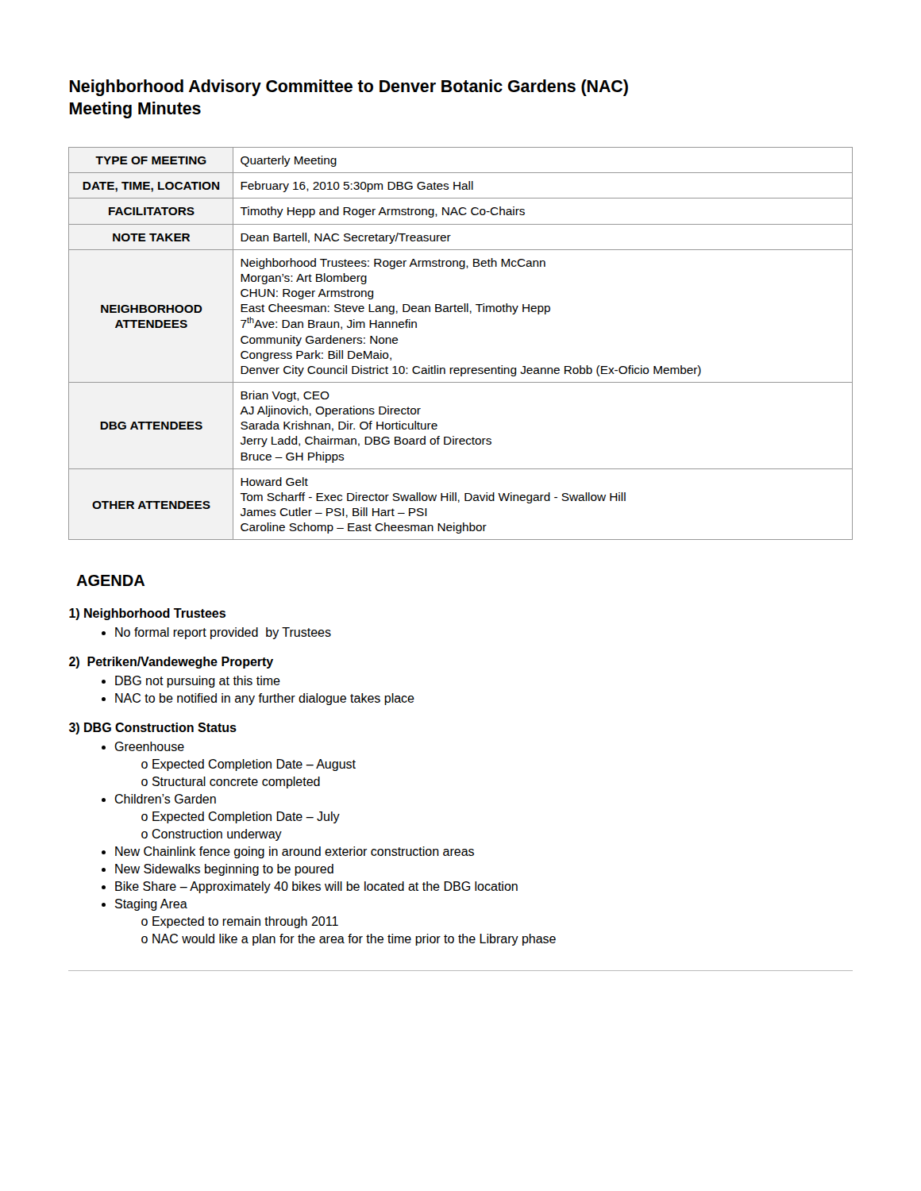Neighborhood Advisory Committee to Denver Botanic Gardens (NAC)
Meeting Minutes
| TYPE OF MEETING | Quarterly Meeting |
| DATE, TIME, LOCATION | February 16, 2010 5:30pm DBG Gates Hall |
| FACILITATORS | Timothy Hepp and Roger Armstrong, NAC Co-Chairs |
| NOTE TAKER | Dean Bartell, NAC Secretary/Treasurer |
| NEIGHBORHOOD ATTENDEES | Neighborhood Trustees: Roger Armstrong, Beth McCann Morgan’s: Art Blomberg CHUN: Roger Armstrong East Cheesman: Steve Lang, Dean Bartell, Timothy Hepp 7 th Ave: Dan Braun, Jim Hannefin Community Gardeners: None Congress Park: Bill DeMaio, Denver City Council District 10: Caitlin representing Jeanne Robb (Ex-Oficio Member) |
| DBG ATTENDEES | Brian Vogt, CEO AJ Aljinovich, Operations Director Sarada Krishnan, Dir. Of Horticulture Jerry Ladd, Chairman, DBG Board of Directors Bruce – GH Phipps |
| OTHER ATTENDEES | Howard Gelt Tom Scharff - Exec Director Swallow Hill, David Winegard - Swallow Hill James Cutler – PSI, Bill Hart – PSI Caroline Schomp – East Cheesman Neighbor |
AGENDA
1) Neighborhood Trustees
No formal report provided by Trustees
2) Petriken/Vandeweghe Property
DBG not pursuing at this time
NAC to be notified in any further dialogue takes place
3) DBG Construction Status
Greenhouse
Expected Completion Date – August
Structural concrete completed
Children’s Garden
Expected Completion Date – July
Construction underway
New Chainlink fence going in around exterior construction areas
New Sidewalks beginning to be poured
Bike Share – Approximately 40 bikes will be located at the DBG location
Staging Area
Expected to remain through 2011
NAC would like a plan for the area for the time prior to the Library phase